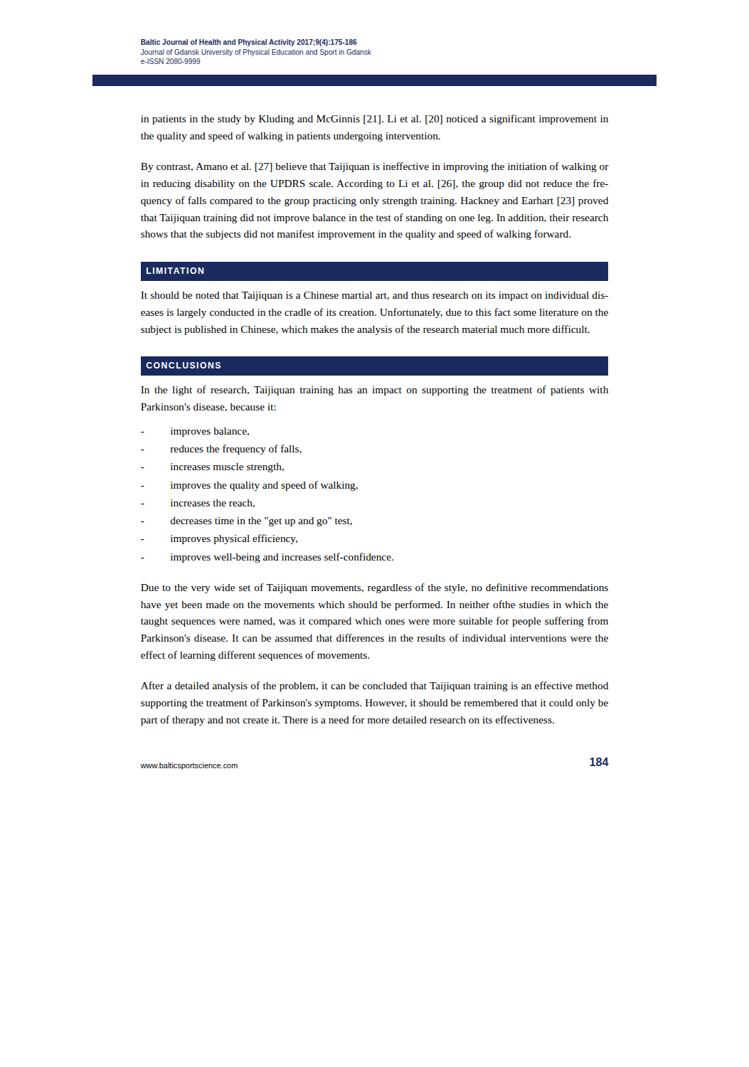Baltic Journal of Health and Physical Activity 2017;9(4):175-186
Journal of Gdansk University of Physical Education and Sport in Gdansk
e-ISSN 2080-9999
in patients in the study by Kluding and McGinnis [21]. Li et al. [20] noticed a significant improvement in the quality and speed of walking in patients undergoing intervention.
By contrast, Amano et al. [27] believe that Taijiquan is ineffective in improving the initiation of walking or in reducing disability on the UPDRS scale. According to Li et al. [26], the group did not reduce the frequency of falls compared to the group practicing only strength training. Hackney and Earhart [23] proved that Taijiquan training did not improve balance in the test of standing on one leg. In addition, their research shows that the subjects did not manifest improvement in the quality and speed of walking forward.
LIMITATION
It should be noted that Taijiquan is a Chinese martial art, and thus research on its impact on individual diseases is largely conducted in the cradle of its creation. Unfortunately, due to this fact some literature on the subject is published in Chinese, which makes the analysis of the research material much more difficult.
CONCLUSIONS
In the light of research, Taijiquan training has an impact on supporting the treatment of patients with Parkinson's disease, because it:
improves balance,
reduces the frequency of falls,
increases muscle strength,
improves the quality and speed of walking,
increases the reach,
decreases time in the "get up and go" test,
improves physical efficiency,
improves well-being and increases self-confidence.
Due to the very wide set of Taijiquan movements, regardless of the style, no definitive recommendations have yet been made on the movements which should be performed. In neither ofthe studies in which the taught sequences were named, was it compared which ones were more suitable for people suffering from Parkinson's disease. It can be assumed that differences in the results of individual interventions were the effect of learning different sequences of movements.
After a detailed analysis of the problem, it can be concluded that Taijiquan training is an effective method supporting the treatment of Parkinson's symptoms. However, it should be remembered that it could only be part of therapy and not create it. There is a need for more detailed research on its effectiveness.
www.balticsportscience.com
184